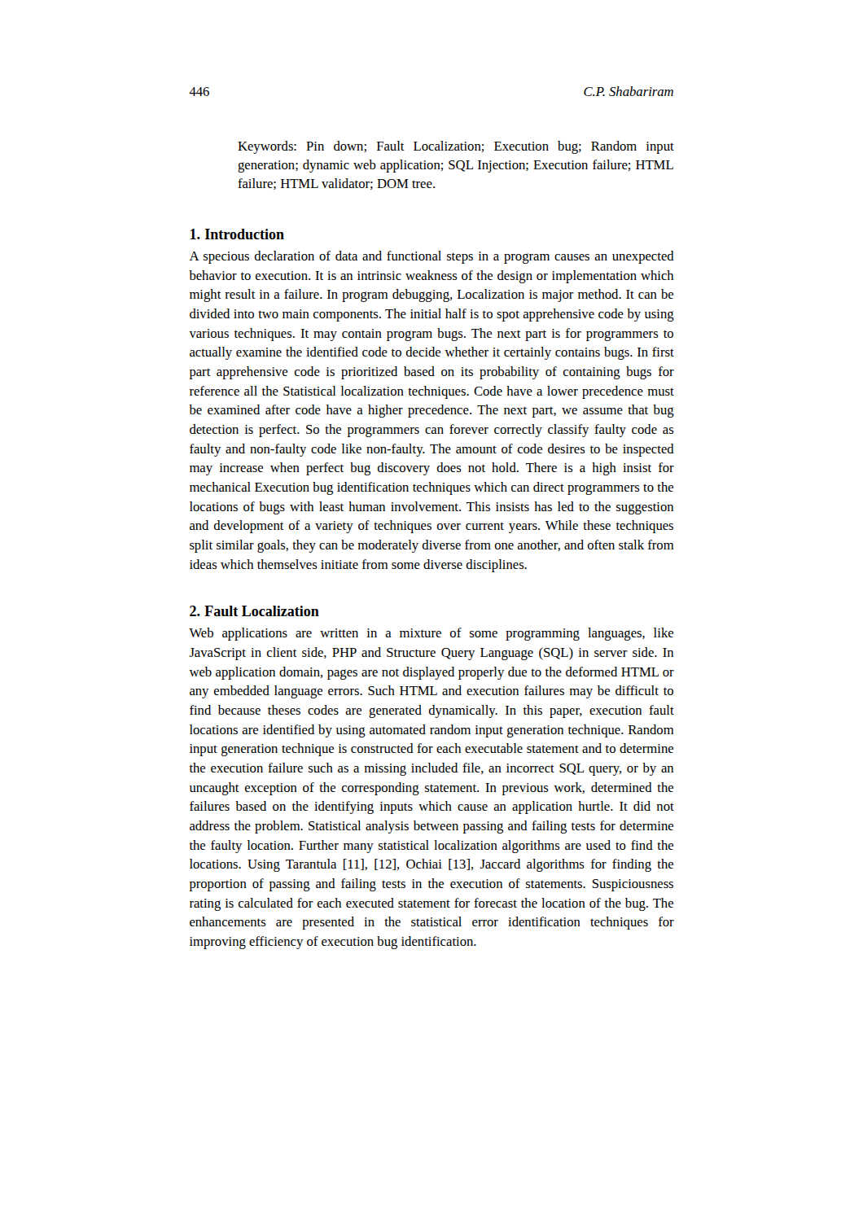446 C.P. Shabariram
Keywords: Pin down; Fault Localization; Execution bug; Random input generation; dynamic web application; SQL Injection; Execution failure; HTML failure; HTML validator; DOM tree.
1. Introduction
A specious declaration of data and functional steps in a program causes an unexpected behavior to execution. It is an intrinsic weakness of the design or implementation which might result in a failure. In program debugging, Localization is major method. It can be divided into two main components. The initial half is to spot apprehensive code by using various techniques. It may contain program bugs. The next part is for programmers to actually examine the identified code to decide whether it certainly contains bugs. In first part apprehensive code is prioritized based on its probability of containing bugs for reference all the Statistical localization techniques. Code have a lower precedence must be examined after code have a higher precedence. The next part, we assume that bug detection is perfect. So the programmers can forever correctly classify faulty code as faulty and non-faulty code like non-faulty. The amount of code desires to be inspected may increase when perfect bug discovery does not hold. There is a high insist for mechanical Execution bug identification techniques which can direct programmers to the locations of bugs with least human involvement. This insists has led to the suggestion and development of a variety of techniques over current years. While these techniques split similar goals, they can be moderately diverse from one another, and often stalk from ideas which themselves initiate from some diverse disciplines.
2. Fault Localization
Web applications are written in a mixture of some programming languages, like JavaScript in client side, PHP and Structure Query Language (SQL) in server side. In web application domain, pages are not displayed properly due to the deformed HTML or any embedded language errors. Such HTML and execution failures may be difficult to find because theses codes are generated dynamically. In this paper, execution fault locations are identified by using automated random input generation technique. Random input generation technique is constructed for each executable statement and to determine the execution failure such as a missing included file, an incorrect SQL query, or by an uncaught exception of the corresponding statement. In previous work, determined the failures based on the identifying inputs which cause an application hurtle. It did not address the problem. Statistical analysis between passing and failing tests for determine the faulty location. Further many statistical localization algorithms are used to find the locations. Using Tarantula [11], [12], Ochiai [13], Jaccard algorithms for finding the proportion of passing and failing tests in the execution of statements. Suspiciousness rating is calculated for each executed statement for forecast the location of the bug. The enhancements are presented in the statistical error identification techniques for improving efficiency of execution bug identification.